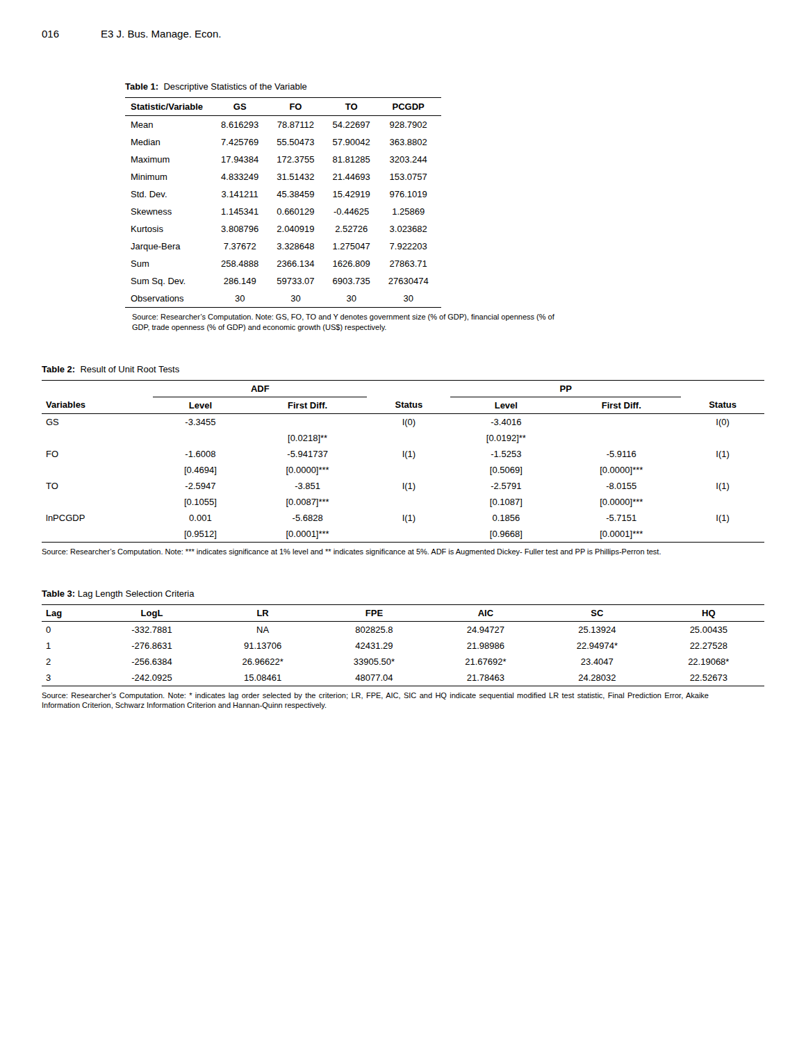016 E3 J. Bus. Manage. Econ.
Table 1: Descriptive Statistics of the Variable
| Statistic/Variable | GS | FO | TO | PCGDP |
| --- | --- | --- | --- | --- |
| Mean | 8.616293 | 78.87112 | 54.22697 | 928.7902 |
| Median | 7.425769 | 55.50473 | 57.90042 | 363.8802 |
| Maximum | 17.94384 | 172.3755 | 81.81285 | 3203.244 |
| Minimum | 4.833249 | 31.51432 | 21.44693 | 153.0757 |
| Std. Dev. | 3.141211 | 45.38459 | 15.42919 | 976.1019 |
| Skewness | 1.145341 | 0.660129 | -0.44625 | 1.25869 |
| Kurtosis | 3.808796 | 2.040919 | 2.52726 | 3.023682 |
| Jarque-Bera | 7.37672 | 3.328648 | 1.275047 | 7.922203 |
| Sum | 258.4888 | 2366.134 | 1626.809 | 27863.71 |
| Sum Sq. Dev. | 286.149 | 59733.07 | 6903.735 | 27630474 |
| Observations | 30 | 30 | 30 | 30 |
Source: Researcher’s Computation. Note: GS, FO, TO and Y denotes government size (% of GDP), financial openness (% of GDP, trade openness (% of GDP) and economic growth (US$) respectively.
Table 2: Result of Unit Root Tests
| | ADF | | PP | |
| --- | --- | --- | --- | --- |
| Variables | Level | First Diff. | Status | Level | First Diff. | Status |
| GS | -3.3455 | | I(0) | -3.4016 | | I(0) |
| | | [0.0218]** | | [0.0192]** | | |
| FO | -1.6008 | -5.941737 | I(1) | -1.5253 | -5.9116 | I(1) |
| | [0.4694] | [0.0000]*** | | [0.5069] | [0.0000]*** | |
| TO | -2.5947 | -3.851 | I(1) | -2.5791 | -8.0155 | I(1) |
| | [0.1055] | [0.0087]*** | | [0.1087] | [0.0000]*** | |
| lnPCGDP | 0.001 | -5.6828 | I(1) | 0.1856 | -5.7151 | I(1) |
| | [0.9512] | [0.0001]*** | | [0.9668] | [0.0001]*** | |
Source: Researcher’s Computation. Note: *** indicates significance at 1% level and ** indicates significance at 5%. ADF is Augmented Dickey- Fuller test and PP is Phillips-Perron test.
Table 3: Lag Length Selection Criteria
| Lag | LogL | LR | FPE | AIC | SC | HQ |
| --- | --- | --- | --- | --- | --- | --- |
| 0 | -332.7881 | NA | 802825.8 | 24.94727 | 25.13924 | 25.00435 |
| 1 | -276.8631 | 91.13706 | 42431.29 | 21.98986 | 22.94974* | 22.27528 |
| 2 | -256.6384 | 26.96622* | 33905.50* | 21.67692* | 23.4047 | 22.19068* |
| 3 | -242.0925 | 15.08461 | 48077.04 | 21.78463 | 24.28032 | 22.52673 |
Source: Researcher’s Computation. Note: * indicates lag order selected by the criterion; LR, FPE, AIC, SIC and HQ indicate sequential modified LR test statistic, Final Prediction Error, Akaike Information Criterion, Schwarz Information Criterion and Hannan-Quinn respectively.